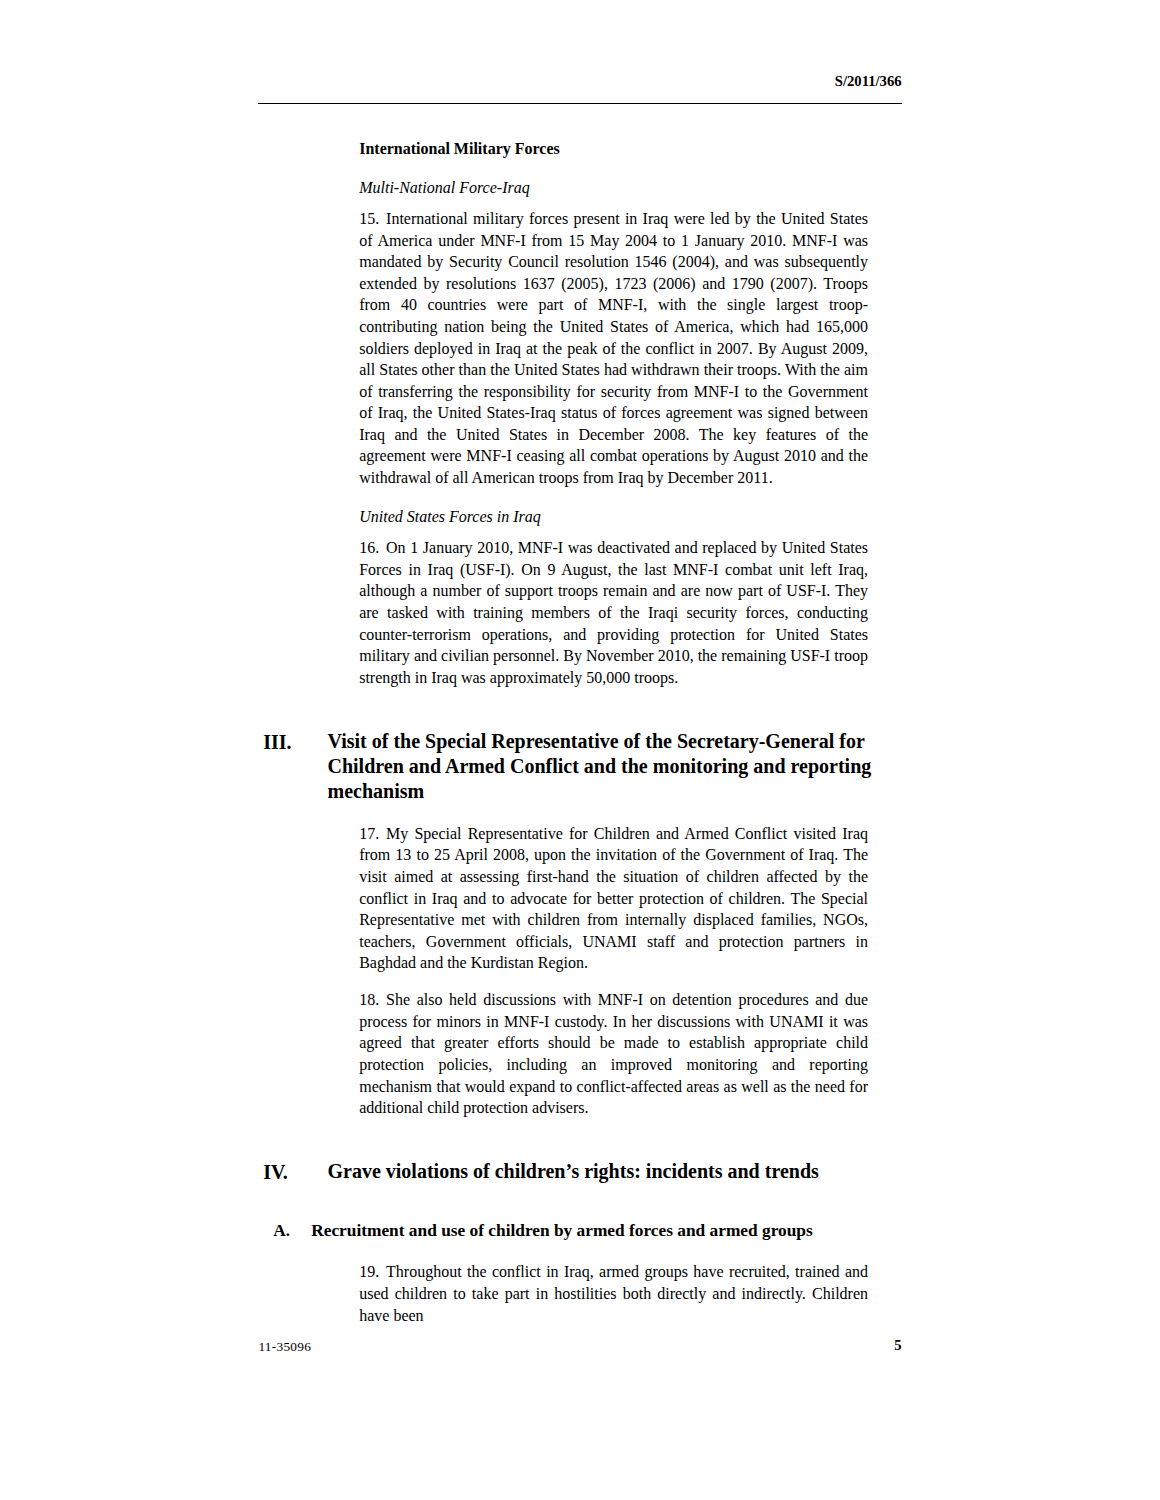S/2011/366
International Military Forces
Multi-National Force-Iraq
15. International military forces present in Iraq were led by the United States of America under MNF-I from 15 May 2004 to 1 January 2010. MNF-I was mandated by Security Council resolution 1546 (2004), and was subsequently extended by resolutions 1637 (2005), 1723 (2006) and 1790 (2007). Troops from 40 countries were part of MNF-I, with the single largest troop-contributing nation being the United States of America, which had 165,000 soldiers deployed in Iraq at the peak of the conflict in 2007. By August 2009, all States other than the United States had withdrawn their troops. With the aim of transferring the responsibility for security from MNF-I to the Government of Iraq, the United States-Iraq status of forces agreement was signed between Iraq and the United States in December 2008. The key features of the agreement were MNF-I ceasing all combat operations by August 2010 and the withdrawal of all American troops from Iraq by December 2011.
United States Forces in Iraq
16. On 1 January 2010, MNF-I was deactivated and replaced by United States Forces in Iraq (USF-I). On 9 August, the last MNF-I combat unit left Iraq, although a number of support troops remain and are now part of USF-I. They are tasked with training members of the Iraqi security forces, conducting counter-terrorism operations, and providing protection for United States military and civilian personnel. By November 2010, the remaining USF-I troop strength in Iraq was approximately 50,000 troops.
III.
Visit of the Special Representative of the Secretary-General for Children and Armed Conflict and the monitoring and reporting mechanism
17. My Special Representative for Children and Armed Conflict visited Iraq from 13 to 25 April 2008, upon the invitation of the Government of Iraq. The visit aimed at assessing first-hand the situation of children affected by the conflict in Iraq and to advocate for better protection of children. The Special Representative met with children from internally displaced families, NGOs, teachers, Government officials, UNAMI staff and protection partners in Baghdad and the Kurdistan Region.
18. She also held discussions with MNF-I on detention procedures and due process for minors in MNF-I custody. In her discussions with UNAMI it was agreed that greater efforts should be made to establish appropriate child protection policies, including an improved monitoring and reporting mechanism that would expand to conflict-affected areas as well as the need for additional child protection advisers.
IV.
Grave violations of children’s rights: incidents and trends
A.
Recruitment and use of children by armed forces and armed groups
19. Throughout the conflict in Iraq, armed groups have recruited, trained and used children to take part in hostilities both directly and indirectly. Children have been
11-35096
5